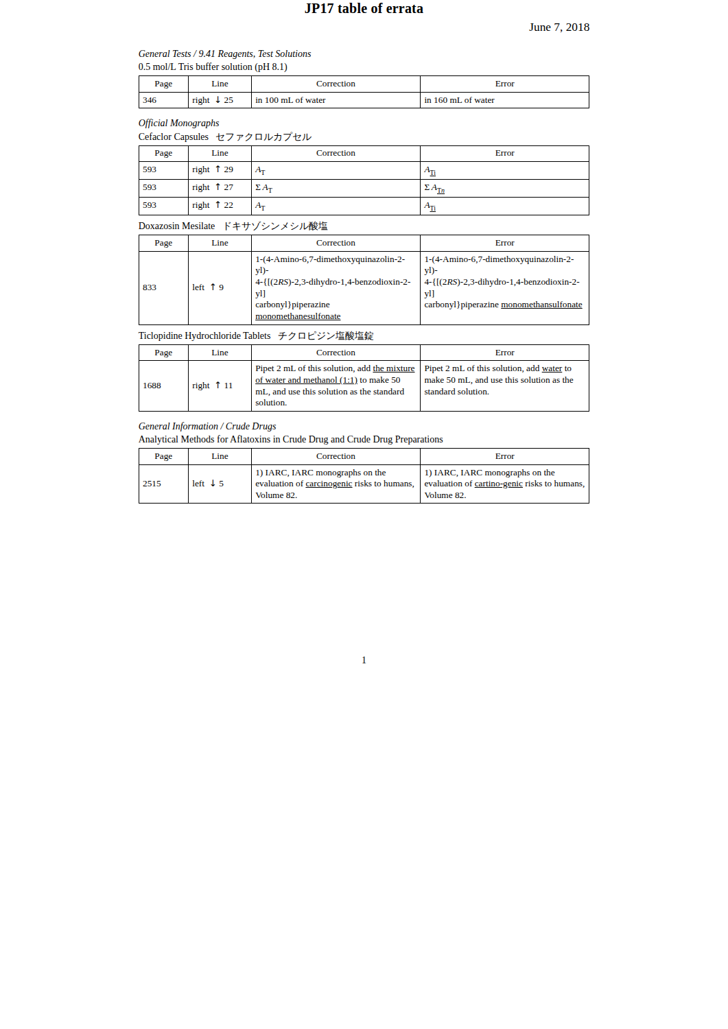JP17 table of errata
June 7, 2018
General Tests / 9.41 Reagents, Test Solutions
0.5 mol/L Tris buffer solution (pH 8.1)
| Page | Line | Correction | Error |
| --- | --- | --- | --- |
| 346 | right ↓ 25 | in 100 mL of water | in 160 mL of water |
Official Monographs
Cefaclor Capsules セファクロルカプセル
| Page | Line | Correction | Error |
| --- | --- | --- | --- |
| 593 | right ↑ 29 | A T | A Ti |
| 593 | right ↑ 27 | Σ A T | Σ A T n |
| 593 | right ↑ 22 | A T | A Ti |
Doxazosin Mesilate ドキサゾシンメシル酸塩
| Page | Line | Correction | Error |
| --- | --- | --- | --- |
| 833 | left ↑ 9 | 1-(4-Amino-6,7-dimethoxyquinazolin-2-yl)- 4-{[(2 RS )-2,3-dihydro-1,4-benzodioxin-2-yl] carbonyl}piperazine monomethanesulfonate | 1-(4-Amino-6,7-dimethoxyquinazolin-2-yl)- 4-{[(2 RS )-2,3-dihydro-1,4-benzodioxin-2-yl] carbonyl}piperazine monomethansulfonate |
Ticlopidine Hydrochloride Tablets チクロピジン塩酸塩錠
| Page | Line | Correction | Error |
| --- | --- | --- | --- |
| 1688 | right ↑ 11 | Pipet 2 mL of this solution, add the mixture of water and methanol (1:1) to make 50 mL, and use this solution as the standard solution. | Pipet 2 mL of this solution, add water to make 50 mL, and use this solution as the standard solution. |
General Information / Crude Drugs
Analytical Methods for Aflatoxins in Crude Drug and Crude Drug Preparations
| Page | Line | Correction | Error |
| --- | --- | --- | --- |
| 2515 | left ↓ 5 | 1) IARC, IARC monographs on the evaluation of carcinogenic risks to humans, Volume 82. | 1) IARC, IARC monographs on the evaluation of cartino-genic risks to humans, Volume 82. |
1